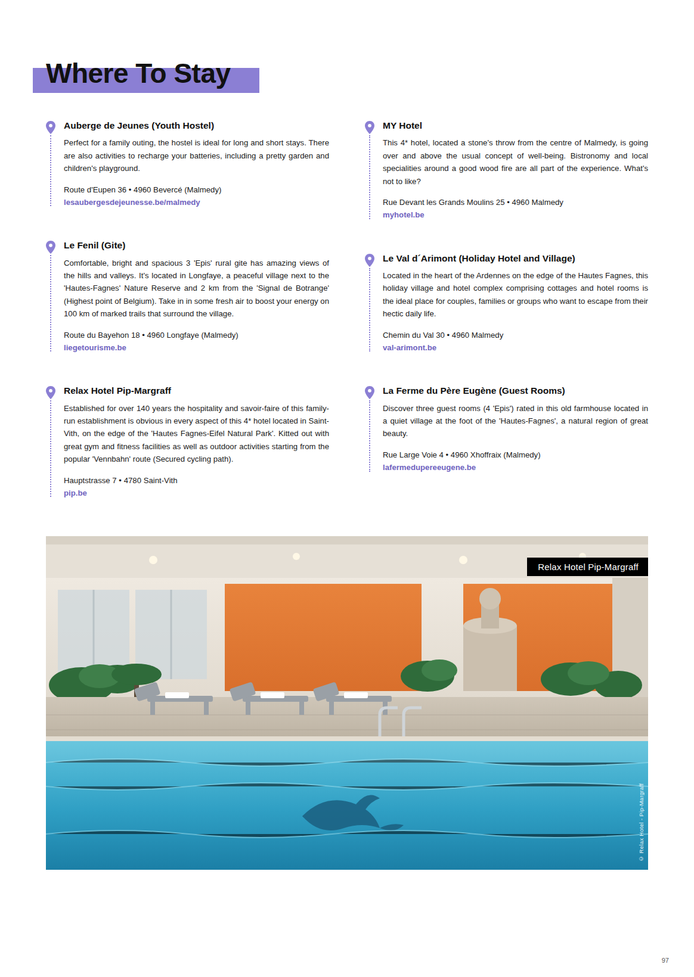Where To Stay
Auberge de Jeunes (Youth Hostel)
Perfect for a family outing, the hostel is ideal for long and short stays. There are also activities to recharge your batteries, including a pretty garden and children's playground.
Route d'Eupen 36 • 4960 Bevercé (Malmedy) lesaubergesdejeunesse.be/malmedy
Le Fenil (Gite)
Comfortable, bright and spacious 3 'Epis' rural gite has amazing views of the hills and valleys. It's located in Longfaye, a peaceful village next to the 'Hautes-Fagnes' Nature Reserve and 2 km from the 'Signal de Botrange' (Highest point of Belgium). Take in in some fresh air to boost your energy on 100 km of marked trails that surround the village.
Route du Bayehon 18 • 4960 Longfaye (Malmedy) liegetourisme.be
Relax Hotel Pip-Margraff
Established for over 140 years the hospitality and savoir-faire of this family-run establishment is obvious in every aspect of this 4* hotel located in Saint-Vith, on the edge of the 'Hautes Fagnes-Eifel Natural Park'. Kitted out with great gym and fitness facilities as well as outdoor activities starting from the popular 'Vennbahn' route (Secured cycling path).
Hauptstrasse 7 • 4780 Saint-Vith pip.be
MY Hotel
This 4* hotel, located a stone's throw from the centre of Malmedy, is going over and above the usual concept of well-being. Bistronomy and local specialities around a good wood fire are all part of the experience. What's not to like?
Rue Devant les Grands Moulins 25 • 4960 Malmedy myhotel.be
Le Val d´Arimont (Holiday Hotel and Village)
Located in the heart of the Ardennes on the edge of the Hautes Fagnes, this holiday village and hotel complex comprising cottages and hotel rooms is the ideal place for couples, families or groups who want to escape from their hectic daily life.
Chemin du Val 30 • 4960 Malmedy val-arimont.be
La Ferme du Père Eugène (Guest Rooms)
Discover three guest rooms (4 'Epis') rated in this old farmhouse located in a quiet village at the foot of the 'Hautes-Fagnes', a natural region of great beauty.
Rue Large Voie 4 • 4960 Xhoffraix (Malmedy) lafermedupereeugene.be
Relax Hotel Pip-Margraff
© Relax Hotel - Pip-Margraff
97